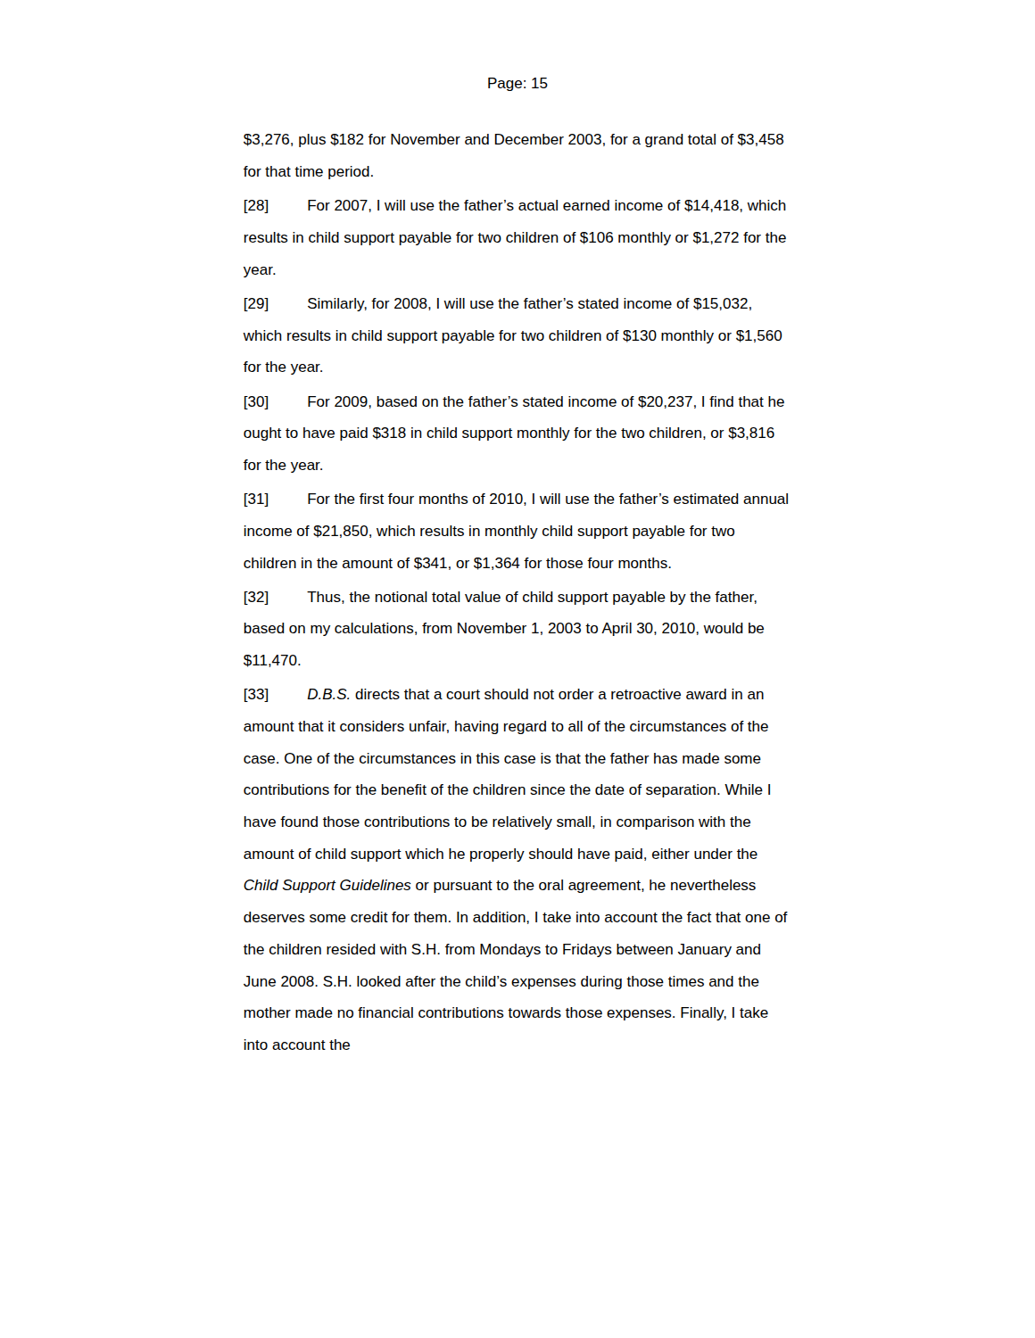Page: 15
$3,276, plus $182 for November and December 2003, for a grand total of $3,458 for that time period.
[28] For 2007, I will use the father’s actual earned income of $14,418, which results in child support payable for two children of $106 monthly or $1,272 for the year.
[29] Similarly, for 2008, I will use the father’s stated income of $15,032, which results in child support payable for two children of $130 monthly or $1,560 for the year.
[30] For 2009, based on the father’s stated income of $20,237, I find that he ought to have paid $318 in child support monthly for the two children, or $3,816 for the year.
[31] For the first four months of 2010, I will use the father’s estimated annual income of $21,850, which results in monthly child support payable for two children in the amount of $341, or $1,364 for those four months.
[32] Thus, the notional total value of child support payable by the father, based on my calculations, from November 1, 2003 to April 30, 2010, would be $11,470.
[33] D.B.S. directs that a court should not order a retroactive award in an amount that it considers unfair, having regard to all of the circumstances of the case. One of the circumstances in this case is that the father has made some contributions for the benefit of the children since the date of separation. While I have found those contributions to be relatively small, in comparison with the amount of child support which he properly should have paid, either under the Child Support Guidelines or pursuant to the oral agreement, he nevertheless deserves some credit for them. In addition, I take into account the fact that one of the children resided with S.H. from Mondays to Fridays between January and June 2008. S.H. looked after the child’s expenses during those times and the mother made no financial contributions towards those expenses. Finally, I take into account the